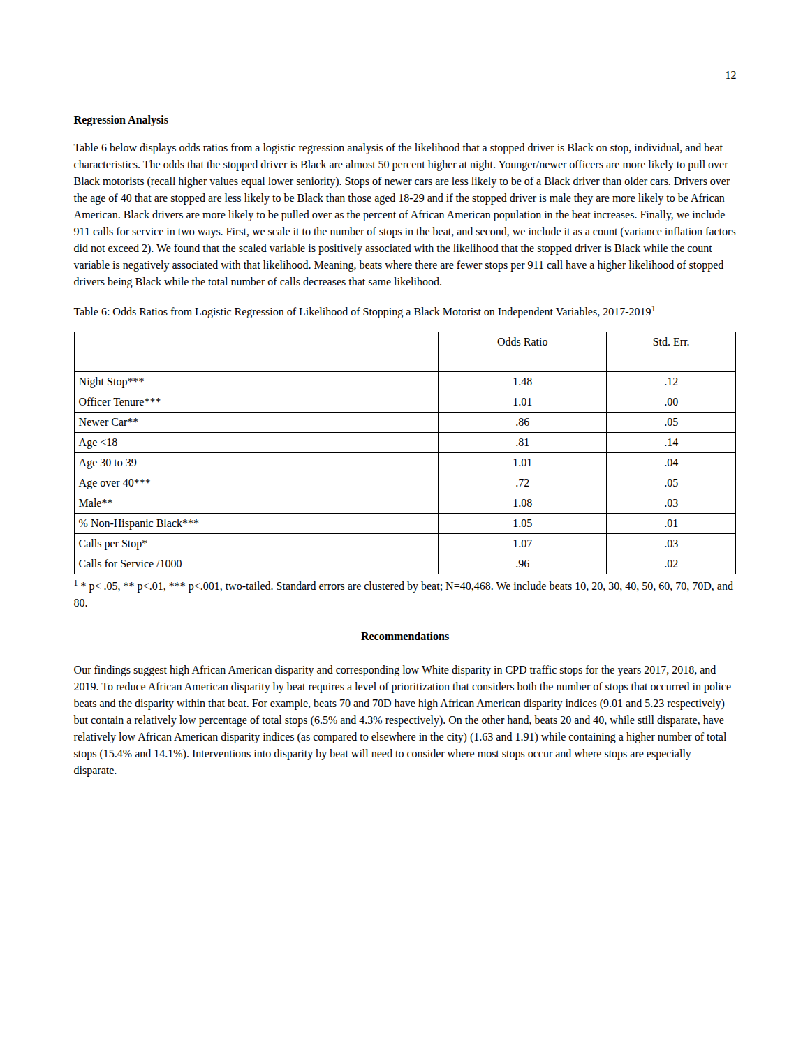12
Regression Analysis
Table 6 below displays odds ratios from a logistic regression analysis of the likelihood that a stopped driver is Black on stop, individual, and beat characteristics. The odds that the stopped driver is Black are almost 50 percent higher at night. Younger/newer officers are more likely to pull over Black motorists (recall higher values equal lower seniority). Stops of newer cars are less likely to be of a Black driver than older cars. Drivers over the age of 40 that are stopped are less likely to be Black than those aged 18-29 and if the stopped driver is male they are more likely to be African American. Black drivers are more likely to be pulled over as the percent of African American population in the beat increases. Finally, we include 911 calls for service in two ways. First, we scale it to the number of stops in the beat, and second, we include it as a count (variance inflation factors did not exceed 2). We found that the scaled variable is positively associated with the likelihood that the stopped driver is Black while the count variable is negatively associated with that likelihood. Meaning, beats where there are fewer stops per 911 call have a higher likelihood of stopped drivers being Black while the total number of calls decreases that same likelihood.
Table 6: Odds Ratios from Logistic Regression of Likelihood of Stopping a Black Motorist on Independent Variables, 2017-20191
| | Odds Ratio | Std. Err. |
| --- | --- | --- |
| Night Stop*** | 1.48 | .12 |
| Officer Tenure*** | 1.01 | .00 |
| Newer Car** | .86 | .05 |
| Age <18 | .81 | .14 |
| Age 30 to 39 | 1.01 | .04 |
| Age over 40*** | .72 | .05 |
| Male** | 1.08 | .03 |
| % Non-Hispanic Black*** | 1.05 | .01 |
| Calls per Stop* | 1.07 | .03 |
| Calls for Service /1000 | .96 | .02 |
1 * p< .05, ** p<.01, *** p<.001, two-tailed. Standard errors are clustered by beat; N=40,468. We include beats 10, 20, 30, 40, 50, 60, 70, 70D, and 80.
Recommendations
Our findings suggest high African American disparity and corresponding low White disparity in CPD traffic stops for the years 2017, 2018, and 2019. To reduce African American disparity by beat requires a level of prioritization that considers both the number of stops that occurred in police beats and the disparity within that beat. For example, beats 70 and 70D have high African American disparity indices (9.01 and 5.23 respectively) but contain a relatively low percentage of total stops (6.5% and 4.3% respectively). On the other hand, beats 20 and 40, while still disparate, have relatively low African American disparity indices (as compared to elsewhere in the city) (1.63 and 1.91) while containing a higher number of total stops (15.4% and 14.1%). Interventions into disparity by beat will need to consider where most stops occur and where stops are especially disparate.